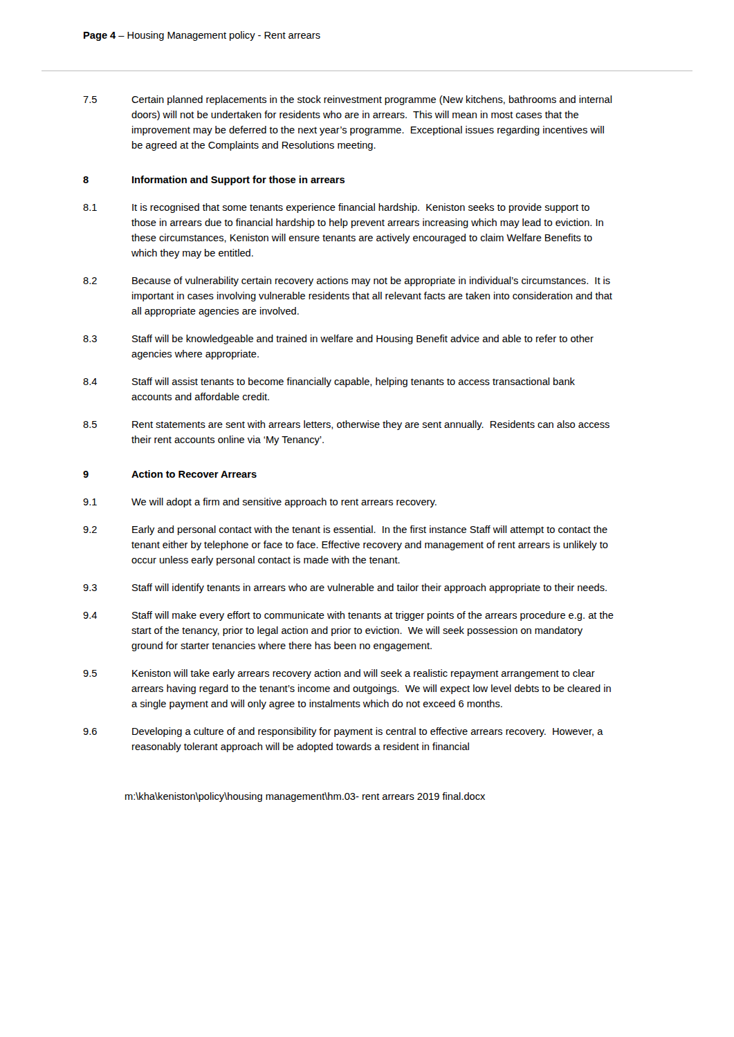Page 4 – Housing Management policy - Rent arrears
7.5
Certain planned replacements in the stock reinvestment programme (New kitchens, bathrooms and internal doors) will not be undertaken for residents who are in arrears. This will mean in most cases that the improvement may be deferred to the next year’s programme. Exceptional issues regarding incentives will be agreed at the Complaints and Resolutions meeting.
8 Information and Support for those in arrears
8.1
It is recognised that some tenants experience financial hardship. Keniston seeks to provide support to those in arrears due to financial hardship to help prevent arrears increasing which may lead to eviction. In these circumstances, Keniston will ensure tenants are actively encouraged to claim Welfare Benefits to which they may be entitled.
8.2
Because of vulnerability certain recovery actions may not be appropriate in individual’s circumstances. It is important in cases involving vulnerable residents that all relevant facts are taken into consideration and that all appropriate agencies are involved.
8.3
Staff will be knowledgeable and trained in welfare and Housing Benefit advice and able to refer to other agencies where appropriate.
8.4
Staff will assist tenants to become financially capable, helping tenants to access transactional bank accounts and affordable credit.
8.5
Rent statements are sent with arrears letters, otherwise they are sent annually. Residents can also access their rent accounts online via ‘My Tenancy’.
9 Action to Recover Arrears
9.1
We will adopt a firm and sensitive approach to rent arrears recovery.
9.2
Early and personal contact with the tenant is essential. In the first instance Staff will attempt to contact the tenant either by telephone or face to face. Effective recovery and management of rent arrears is unlikely to occur unless early personal contact is made with the tenant.
9.3
Staff will identify tenants in arrears who are vulnerable and tailor their approach appropriate to their needs.
9.4
Staff will make every effort to communicate with tenants at trigger points of the arrears procedure e.g. at the start of the tenancy, prior to legal action and prior to eviction. We will seek possession on mandatory ground for starter tenancies where there has been no engagement.
9.5
Keniston will take early arrears recovery action and will seek a realistic repayment arrangement to clear arrears having regard to the tenant’s income and outgoings. We will expect low level debts to be cleared in a single payment and will only agree to instalments which do not exceed 6 months.
9.6
Developing a culture of and responsibility for payment is central to effective arrears recovery. However, a reasonably tolerant approach will be adopted towards a resident in financial
m:\kha\keniston\policy\housing management\hm.03- rent arrears 2019 final.docx